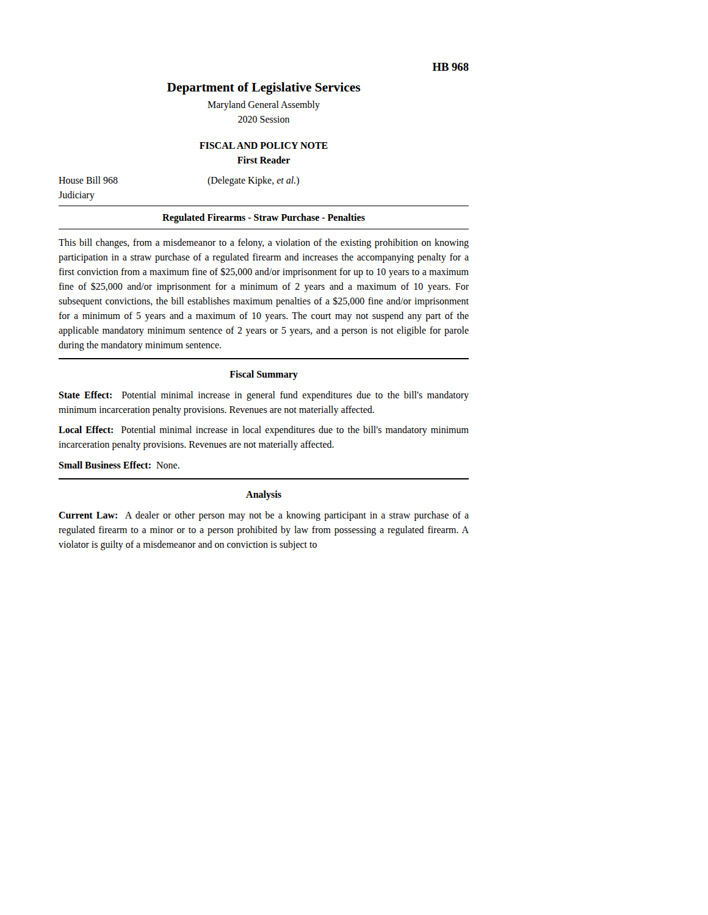HB 968
Department of Legislative Services
Maryland General Assembly
2020 Session
FISCAL AND POLICY NOTE
First Reader
| House Bill 968 | (Delegate Kipke, et al. ) | |
| Judiciary | | |
Regulated Firearms - Straw Purchase - Penalties
This bill changes, from a misdemeanor to a felony, a violation of the existing prohibition on knowing participation in a straw purchase of a regulated firearm and increases the accompanying penalty for a first conviction from a maximum fine of $25,000 and/or imprisonment for up to 10 years to a maximum fine of $25,000 and/or imprisonment for a minimum of 2 years and a maximum of 10 years. For subsequent convictions, the bill establishes maximum penalties of a $25,000 fine and/or imprisonment for a minimum of 5 years and a maximum of 10 years. The court may not suspend any part of the applicable mandatory minimum sentence of 2 years or 5 years, and a person is not eligible for parole during the mandatory minimum sentence.
Fiscal Summary
State Effect: Potential minimal increase in general fund expenditures due to the bill's mandatory minimum incarceration penalty provisions. Revenues are not materially affected.
Local Effect: Potential minimal increase in local expenditures due to the bill's mandatory minimum incarceration penalty provisions. Revenues are not materially affected.
Small Business Effect: None.
Analysis
Current Law: A dealer or other person may not be a knowing participant in a straw purchase of a regulated firearm to a minor or to a person prohibited by law from possessing a regulated firearm. A violator is guilty of a misdemeanor and on conviction is subject to